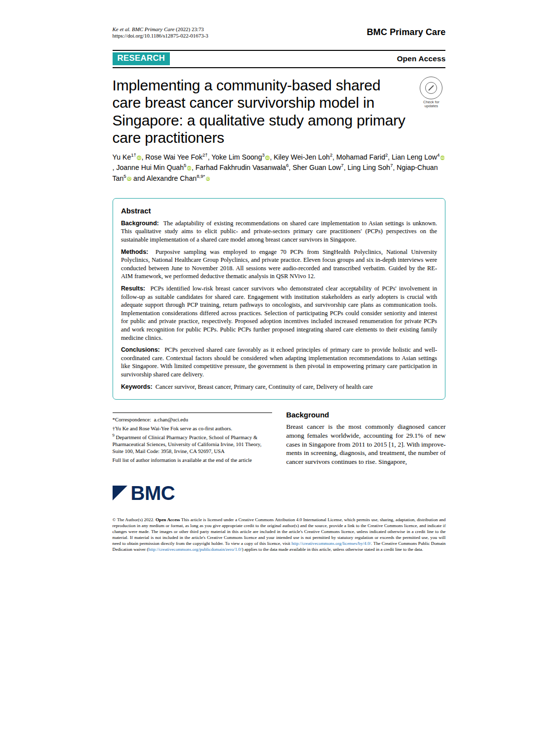Ke et al. BMC Primary Care (2022) 23:73
https://doi.org/10.1186/s12875-022-01673-3
BMC Primary Care
RESEARCH
Open Access
Implementing a community-based shared care breast cancer survivorship model in Singapore: a qualitative study among primary care practitioners
Check for
updates
Yu Ke1† , Rose Wai Yee Fok2†, Yoke Lim Soong3 , Kiley Wei-Jen Loh2, Mohamad Farid2, Lian Leng Low4 , Joanne Hui Min Quah5 , Farhad Fakhrudin Vasanwala6, Sher Guan Low7, Ling Ling Soh7, Ngiap-Chuan Tan5 and Alexandre Chan8,9*
Abstract
Background: The adaptability of existing recommendations on shared care implementation to Asian settings is unknown. This qualitative study aims to elicit public- and private-sectors primary care practitioners' (PCPs) perspectives on the sustainable implementation of a shared care model among breast cancer survivors in Singapore.
Methods: Purposive sampling was employed to engage 70 PCPs from SingHealth Polyclinics, National University Polyclinics, National Healthcare Group Polyclinics, and private practice. Eleven focus groups and six in-depth interviews were conducted between June to November 2018. All sessions were audio-recorded and transcribed verbatim. Guided by the RE-AIM framework, we performed deductive thematic analysis in QSR NVivo 12.
Results: PCPs identified low-risk breast cancer survivors who demonstrated clear acceptability of PCPs' involvement in follow-up as suitable candidates for shared care. Engagement with institution stakeholders as early adopters is crucial with adequate support through PCP training, return pathways to oncologists, and survivorship care plans as communication tools. Implementation considerations differed across practices. Selection of participating PCPs could consider seniority and interest for public and private practice, respectively. Proposed adoption incentives included increased renumeration for private PCPs and work recognition for public PCPs. Public PCPs further proposed integrating shared care elements to their existing family medicine clinics.
Conclusions: PCPs perceived shared care favorably as it echoed principles of primary care to provide holistic and well-coordinated care. Contextual factors should be considered when adapting implementation recommendations to Asian settings like Singapore. With limited competitive pressure, the government is then pivotal in empowering primary care participation in survivorship shared care delivery.
Keywords: Cancer survivor, Breast cancer, Primary care, Continuity of care, Delivery of health care
*Correspondence: a.chan@uci.edu
†Yu Ke and Rose Wai-Yee Fok serve as co-first authors.
9 Department of Clinical Pharmacy Practice, School of Pharmacy & Pharmaceutical Sciences, University of California Irvine, 101 Theory, Suite 100, Mail Code: 3958, Irvine, CA 92697, USA
Full list of author information is available at the end of the article
BMC
Background
Breast cancer is the most commonly diagnosed cancer among females worldwide, accounting for 29.1% of new cases in Singapore from 2011 to 2015 [1, 2]. With improvements in screening, diagnosis, and treatment, the number of cancer survivors continues to rise. Singapore,
© The Author(s) 2022. Open Access This article is licensed under a Creative Commons Attribution 4.0 International License, which permits use, sharing, adaptation, distribution and reproduction in any medium or format, as long as you give appropriate credit to the original author(s) and the source, provide a link to the Creative Commons licence, and indicate if changes were made. The images or other third party material in this article are included in the article's Creative Commons licence, unless indicated otherwise in a credit line to the material. If material is not included in the article's Creative Commons licence and your intended use is not permitted by statutory regulation or exceeds the permitted use, you will need to obtain permission directly from the copyright holder. To view a copy of this licence, visit http://creativecommons.org/licenses/by/4.0/. The Creative Commons Public Domain Dedication waiver (http://creativecommons.org/publicdomain/zero/1.0/) applies to the data made available in this article, unless otherwise stated in a credit line to the data.